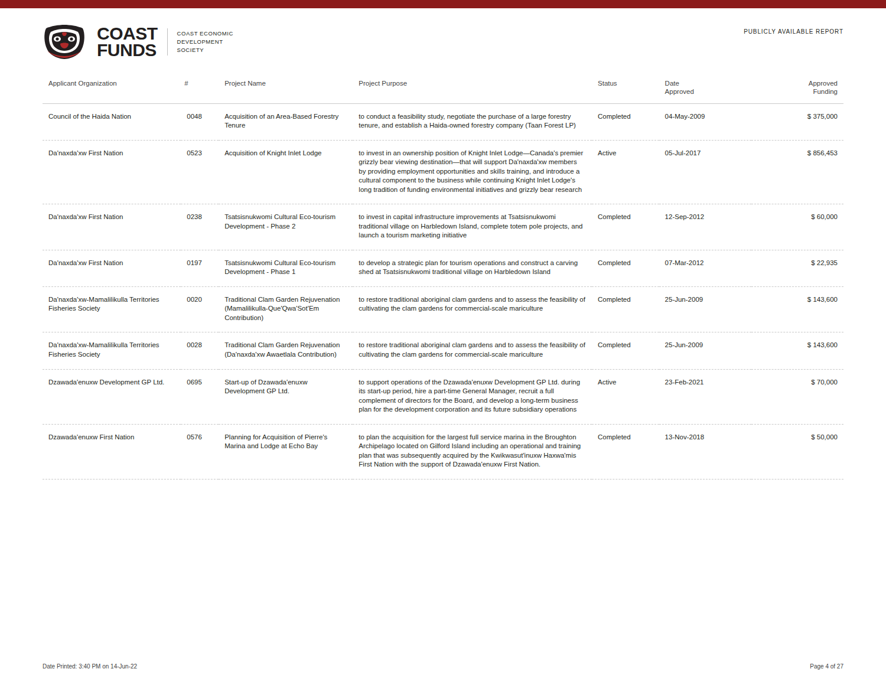COAST
FUNDS
Coast Economic
Development
Society
Publicly Available Report
| Applicant Organization | # | Project Name | Project Purpose | Status | Date Approved | Approved Funding |
| --- | --- | --- | --- | --- | --- | --- |
| Council of the Haida Nation | 0048 | Acquisition of an Area-Based Forestry Tenure | to conduct a feasibility study, negotiate the purchase of a large forestry tenure, and establish a Haida-owned forestry company (Taan Forest LP) | Completed | 04-May-2009 | $ 375,000 |
| Da'naxda'xw First Nation | 0523 | Acquisition of Knight Inlet Lodge | to invest in an ownership position of Knight Inlet Lodge—Canada's premier grizzly bear viewing destination—that will support Da'naxda'xw members by providing employment opportunities and skills training, and introduce a cultural component to the business while continuing Knight Inlet Lodge's long tradition of funding environmental initiatives and grizzly bear research | Active | 05-Jul-2017 | $ 856,453 |
| Da'naxda'xw First Nation | 0238 | Tsatsisnukwomi Cultural Eco-tourism Development - Phase 2 | to invest in capital infrastructure improvements at Tsatsisnukwomi traditional village on Harbledown Island, complete totem pole projects, and launch a tourism marketing initiative | Completed | 12-Sep-2012 | $ 60,000 |
| Da'naxda'xw First Nation | 0197 | Tsatsisnukwomi Cultural Eco-tourism Development - Phase 1 | to develop a strategic plan for tourism operations and construct a carving shed at Tsatsisnukwomi traditional village on Harbledown Island | Completed | 07-Mar-2012 | $ 22,935 |
| Da'naxda'xw-Mamalilikulla Territories Fisheries Society | 0020 | Traditional Clam Garden Rejuvenation (Mamalilikulla-Que'Qwa'Sot'Em Contribution) | to restore traditional aboriginal clam gardens and to assess the feasibility of cultivating the clam gardens for commercial-scale mariculture | Completed | 25-Jun-2009 | $ 143,600 |
| Da'naxda'xw-Mamalilikulla Territories Fisheries Society | 0028 | Traditional Clam Garden Rejuvenation (Da'naxda'xw Awaetlala Contribution) | to restore traditional aboriginal clam gardens and to assess the feasibility of cultivating the clam gardens for commercial-scale mariculture | Completed | 25-Jun-2009 | $ 143,600 |
| Dzawada'enuxw Development GP Ltd. | 0695 | Start-up of Dzawada'enuxw Development GP Ltd. | to support operations of the Dzawada'enuxw Development GP Ltd. during its start-up period, hire a part-time General Manager, recruit a full complement of directors for the Board, and develop a long-term business plan for the development corporation and its future subsidiary operations | Active | 23-Feb-2021 | $ 70,000 |
| Dzawada'enuxw First Nation | 0576 | Planning for Acquisition of Pierre's Marina and Lodge at Echo Bay | to plan the acquisition for the largest full service marina in the Broughton Archipelago located on Gilford Island including an operational and training plan that was subsequently acquired by the Kwikwasut'inuxw Haxwa'mis First Nation with the support of Dzawada'enuxw First Nation. | Completed | 13-Nov-2018 | $ 50,000 |
Date Printed: 3:40 PM on 14-Jun-22
Page 4 of 27